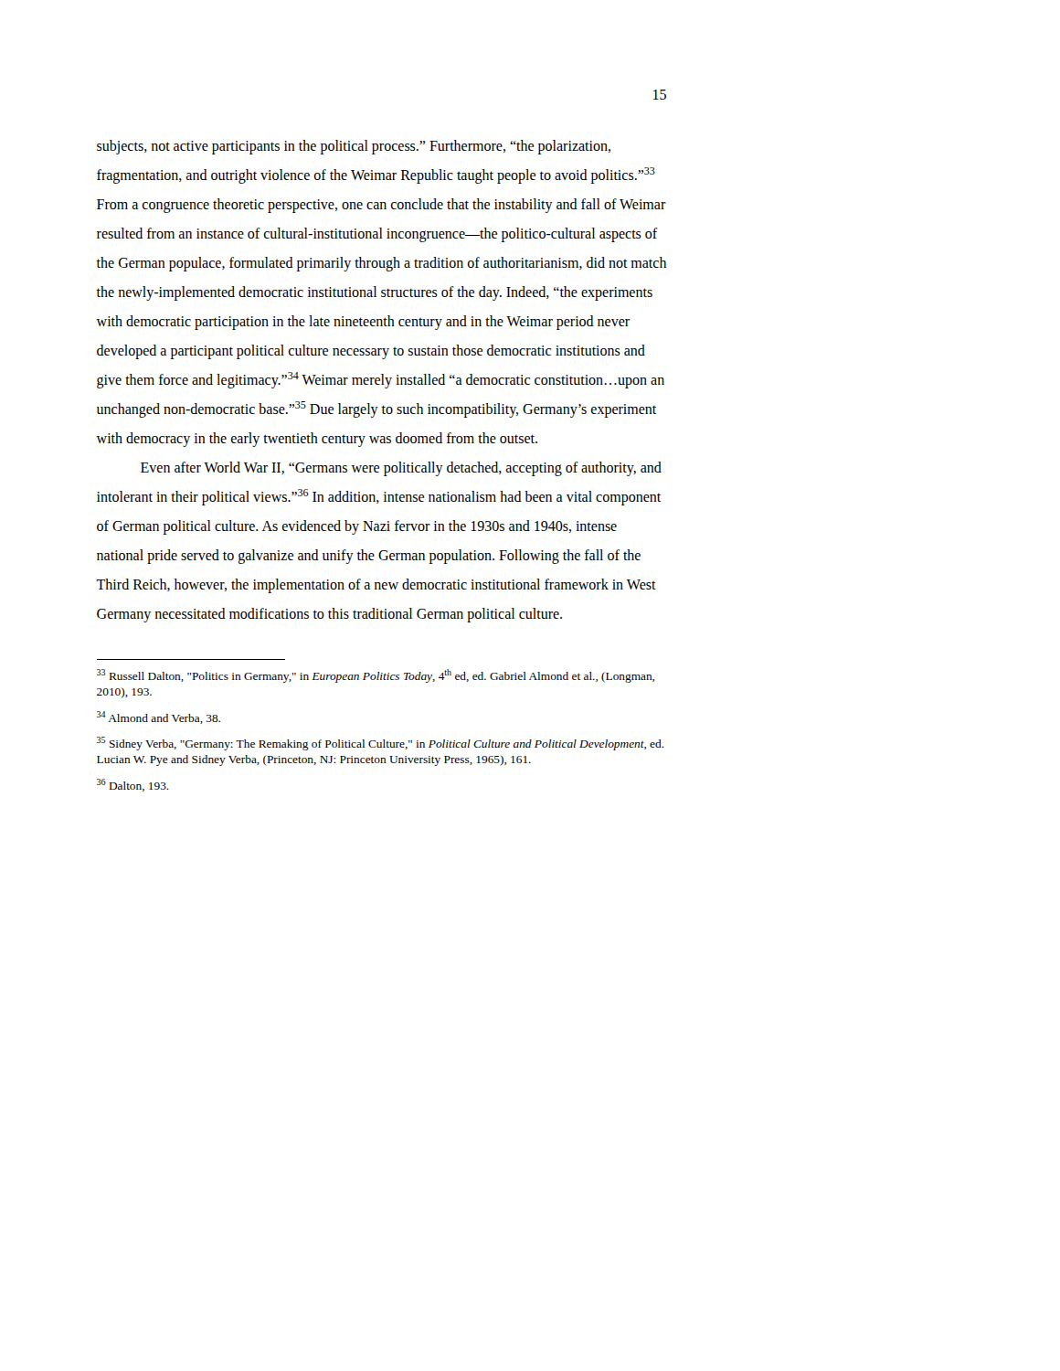15
subjects, not active participants in the political process.” Furthermore, “the polarization, fragmentation, and outright violence of the Weimar Republic taught people to avoid politics.”33 From a congruence theoretic perspective, one can conclude that the instability and fall of Weimar resulted from an instance of cultural-institutional incongruence—the politico-cultural aspects of the German populace, formulated primarily through a tradition of authoritarianism, did not match the newly-implemented democratic institutional structures of the day. Indeed, “the experiments with democratic participation in the late nineteenth century and in the Weimar period never developed a participant political culture necessary to sustain those democratic institutions and give them force and legitimacy.”34 Weimar merely installed “a democratic constitution…upon an unchanged non-democratic base.”35 Due largely to such incompatibility, Germany’s experiment with democracy in the early twentieth century was doomed from the outset.
Even after World War II, “Germans were politically detached, accepting of authority, and intolerant in their political views.”36 In addition, intense nationalism had been a vital component of German political culture. As evidenced by Nazi fervor in the 1930s and 1940s, intense national pride served to galvanize and unify the German population. Following the fall of the Third Reich, however, the implementation of a new democratic institutional framework in West Germany necessitated modifications to this traditional German political culture.
33 Russell Dalton, "Politics in Germany," in European Politics Today, 4th ed, ed. Gabriel Almond et al., (Longman, 2010), 193.
34 Almond and Verba, 38.
35 Sidney Verba, "Germany: The Remaking of Political Culture," in Political Culture and Political Development, ed. Lucian W. Pye and Sidney Verba, (Princeton, NJ: Princeton University Press, 1965), 161.
36 Dalton, 193.